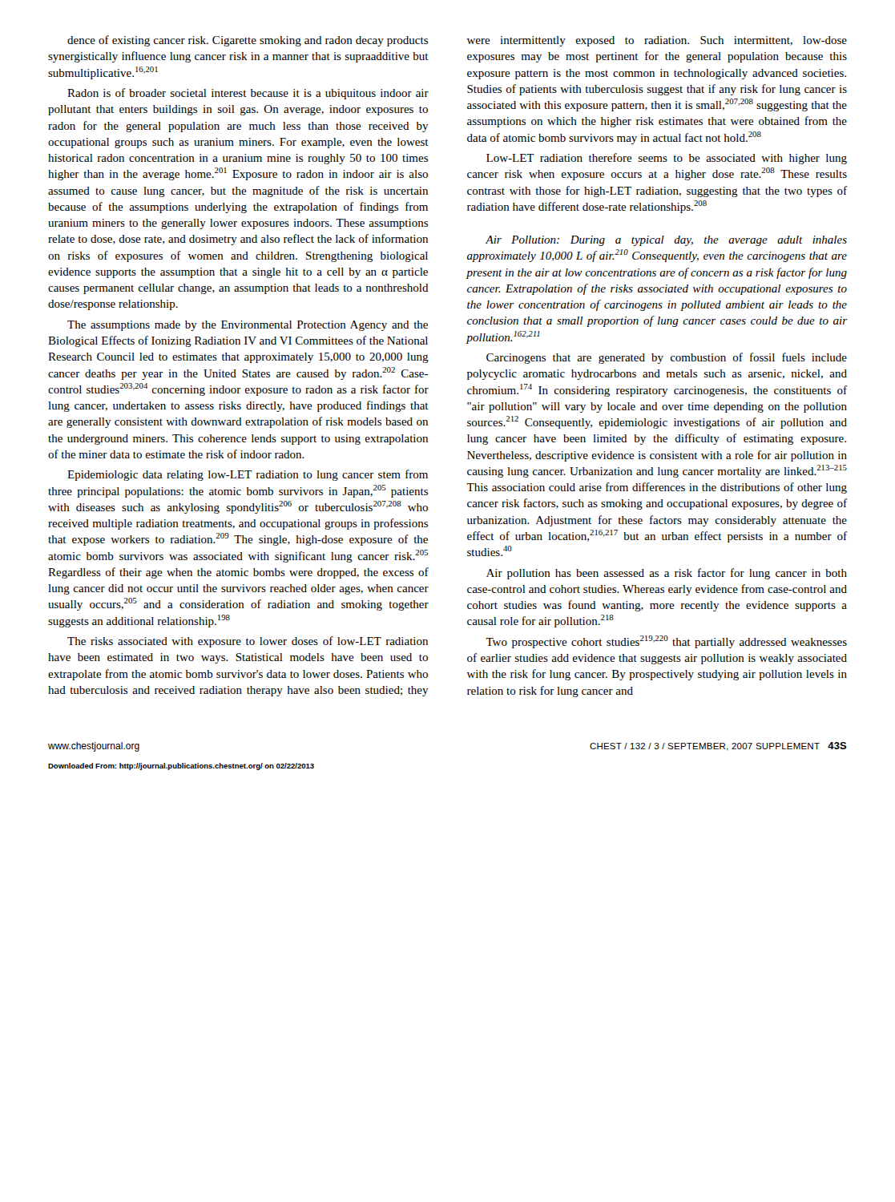dence of existing cancer risk. Cigarette smoking and radon decay products synergistically influence lung cancer risk in a manner that is supraadditive but submultiplicative.16,201
Radon is of broader societal interest because it is a ubiquitous indoor air pollutant that enters buildings in soil gas. On average, indoor exposures to radon for the general population are much less than those received by occupational groups such as uranium miners. For example, even the lowest historical radon concentration in a uranium mine is roughly 50 to 100 times higher than in the average home.201 Exposure to radon in indoor air is also assumed to cause lung cancer, but the magnitude of the risk is uncertain because of the assumptions underlying the extrapolation of findings from uranium miners to the generally lower exposures indoors. These assumptions relate to dose, dose rate, and dosimetry and also reflect the lack of information on risks of exposures of women and children. Strengthening biological evidence supports the assumption that a single hit to a cell by an α particle causes permanent cellular change, an assumption that leads to a nonthreshold dose/response relationship.
The assumptions made by the Environmental Protection Agency and the Biological Effects of Ionizing Radiation IV and VI Committees of the National Research Council led to estimates that approximately 15,000 to 20,000 lung cancer deaths per year in the United States are caused by radon.202 Case-control studies203,204 concerning indoor exposure to radon as a risk factor for lung cancer, undertaken to assess risks directly, have produced findings that are generally consistent with downward extrapolation of risk models based on the underground miners. This coherence lends support to using extrapolation of the miner data to estimate the risk of indoor radon.
Epidemiologic data relating low-LET radiation to lung cancer stem from three principal populations: the atomic bomb survivors in Japan,205 patients with diseases such as ankylosing spondylitis206 or tuberculosis207,208 who received multiple radiation treatments, and occupational groups in professions that expose workers to radiation.209 The single, high-dose exposure of the atomic bomb survivors was associated with significant lung cancer risk.205 Regardless of their age when the atomic bombs were dropped, the excess of lung cancer did not occur until the survivors reached older ages, when cancer usually occurs,205 and a consideration of radiation and smoking together suggests an additional relationship.198
The risks associated with exposure to lower doses of low-LET radiation have been estimated in two ways. Statistical models have been used to extrapolate from the atomic bomb survivor's data to lower doses. Patients who had tuberculosis and received radiation therapy have also been studied; they were intermittently exposed to radiation. Such intermittent, low-dose exposures may be most pertinent for the general population because this exposure pattern is the most common in technologically advanced societies. Studies of patients with tuberculosis suggest that if any risk for lung cancer is associated with this exposure pattern, then it is small,207,208 suggesting that the assumptions on which the higher risk estimates that were obtained from the data of atomic bomb survivors may in actual fact not hold.208
Low-LET radiation therefore seems to be associated with higher lung cancer risk when exposure occurs at a higher dose rate.208 These results contrast with those for high-LET radiation, suggesting that the two types of radiation have different dose-rate relationships.208
Air Pollution: During a typical day, the average adult inhales approximately 10,000 L of air.210 Consequently, even the carcinogens that are present in the air at low concentrations are of concern as a risk factor for lung cancer. Extrapolation of the risks associated with occupational exposures to the lower concentration of carcinogens in polluted ambient air leads to the conclusion that a small proportion of lung cancer cases could be due to air pollution.162,211
Carcinogens that are generated by combustion of fossil fuels include polycyclic aromatic hydrocarbons and metals such as arsenic, nickel, and chromium.174 In considering respiratory carcinogenesis, the constituents of "air pollution" will vary by locale and over time depending on the pollution sources.212 Consequently, epidemiologic investigations of air pollution and lung cancer have been limited by the difficulty of estimating exposure. Nevertheless, descriptive evidence is consistent with a role for air pollution in causing lung cancer. Urbanization and lung cancer mortality are linked.213–215 This association could arise from differences in the distributions of other lung cancer risk factors, such as smoking and occupational exposures, by degree of urbanization. Adjustment for these factors may considerably attenuate the effect of urban location,216,217 but an urban effect persists in a number of studies.40
Air pollution has been assessed as a risk factor for lung cancer in both case-control and cohort studies. Whereas early evidence from case-control and cohort studies was found wanting, more recently the evidence supports a causal role for air pollution.218
Two prospective cohort studies219,220 that partially addressed weaknesses of earlier studies add evidence that suggests air pollution is weakly associated with the risk for lung cancer. By prospectively studying air pollution levels in relation to risk for lung cancer and
www.chestjournal.org
CHEST / 132 / 3 / SEPTEMBER, 2007 SUPPLEMENT43S
Downloaded From: http://journal.publications.chestnet.org/ on 02/22/2013